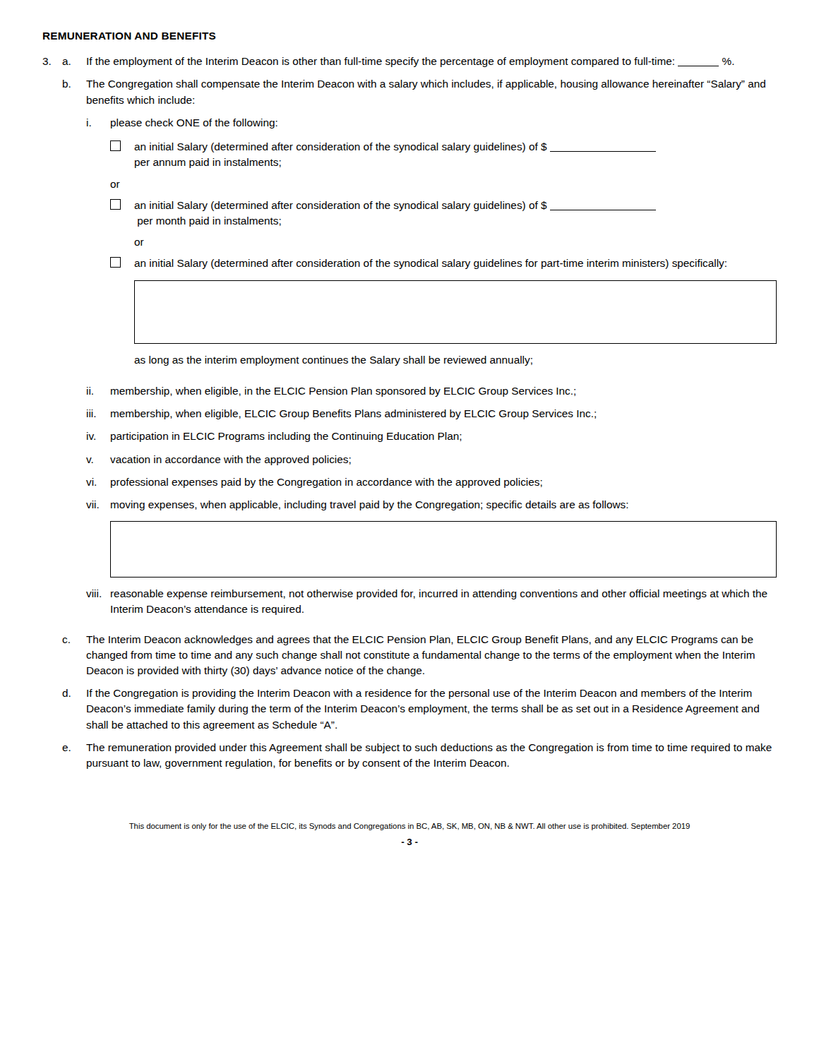REMUNERATION AND BENEFITS
3.
a.
If the employment of the Interim Deacon is other than full-time specify the percentage of employment compared to full-time: %.
b.
The Congregation shall compensate the Interim Deacon with a salary which includes, if applicable, housing allowance hereinafter “Salary” and benefits which include:
i.
please check ONE of the following:
an initial Salary (determined after consideration of the synodical salary guidelines) of $
per annum paid in instalments;
or
an initial Salary (determined after consideration of the synodical salary guidelines) of $
per month paid in instalments;
or
an initial Salary (determined after consideration of the synodical salary guidelines for part-time interim ministers) specifically:
as long as the interim employment continues the Salary shall be reviewed annually;
ii.
membership, when eligible, in the ELCIC Pension Plan sponsored by ELCIC Group Services Inc.;
iii.
membership, when eligible, ELCIC Group Benefits Plans administered by ELCIC Group Services Inc.;
iv.
participation in ELCIC Programs including the Continuing Education Plan;
v.
vacation in accordance with the approved policies;
vi.
professional expenses paid by the Congregation in accordance with the approved policies;
vii.
moving expenses, when applicable, including travel paid by the Congregation; specific details are as follows:
viii.
reasonable expense reimbursement, not otherwise provided for, incurred in attending conventions and other official meetings at which the Interim Deacon’s attendance is required.
c.
The Interim Deacon acknowledges and agrees that the ELCIC Pension Plan, ELCIC Group Benefit Plans, and any ELCIC Programs can be changed from time to time and any such change shall not constitute a fundamental change to the terms of the employment when the Interim Deacon is provided with thirty (30) days’ advance notice of the change.
d.
If the Congregation is providing the Interim Deacon with a residence for the personal use of the Interim Deacon and members of the Interim Deacon’s immediate family during the term of the Interim Deacon’s employment, the terms shall be as set out in a Residence Agreement and shall be attached to this agreement as Schedule “A”.
e.
The remuneration provided under this Agreement shall be subject to such deductions as the Congregation is from time to time required to make pursuant to law, government regulation, for benefits or by consent of the Interim Deacon.
This document is only for the use of the ELCIC, its Synods and Congregations in BC, AB, SK, MB, ON, NB & NWT. All other use is prohibited. September 2019
- 3 -